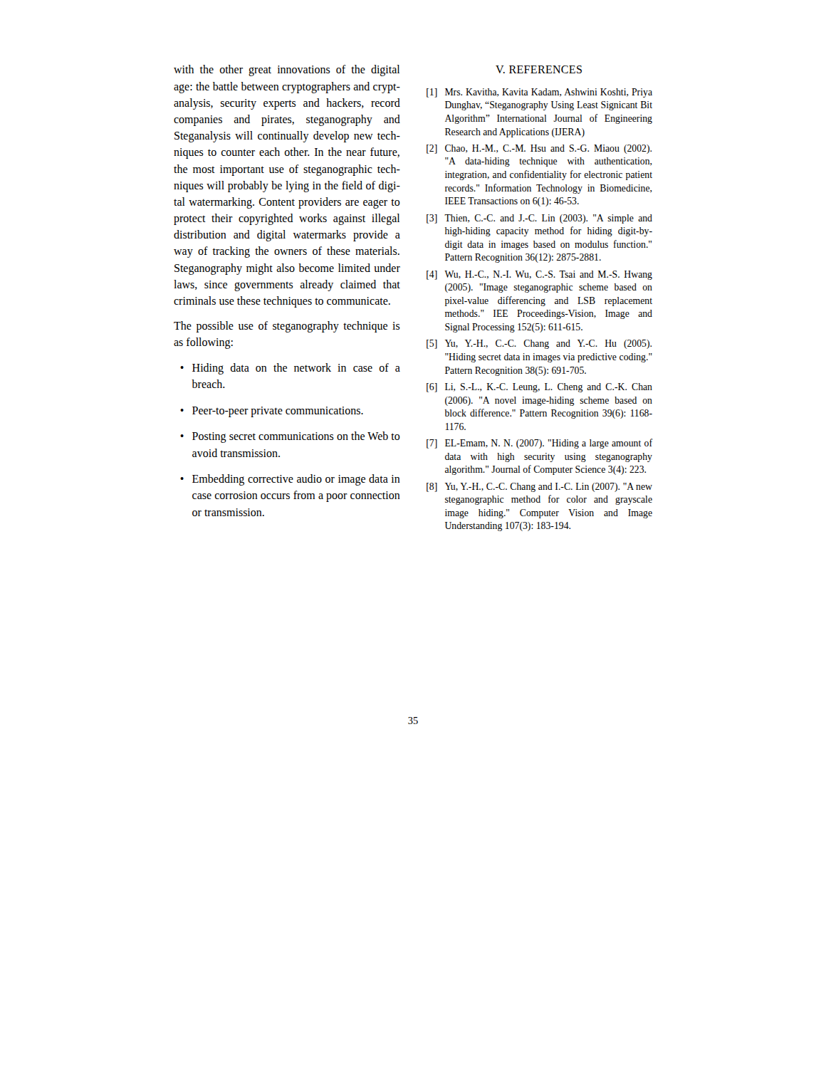with the other great innovations of the digital age: the battle between cryptographers and cryptanalysis, security experts and hackers, record companies and pirates, steganography and Steganalysis will continually develop new techniques to counter each other. In the near future, the most important use of steganographic techniques will probably be lying in the field of digital watermarking. Content providers are eager to protect their copyrighted works against illegal distribution and digital watermarks provide a way of tracking the owners of these materials. Steganography might also become limited under laws, since governments already claimed that criminals use these techniques to communicate.
The possible use of steganography technique is as following:
Hiding data on the network in case of a breach.
Peer-to-peer private communications.
Posting secret communications on the Web to avoid transmission.
Embedding corrective audio or image data in case corrosion occurs from a poor connection or transmission.
V. REFERENCES
[1] Mrs. Kavitha, Kavita Kadam, Ashwini Koshti, Priya Dunghav, “Steganography Using Least Signicant Bit Algorithm” International Journal of Engineering Research and Applications (IJERA)
[2] Chao, H.-M., C.-M. Hsu and S.-G. Miaou (2002). "A data-hiding technique with authentication, integration, and confidentiality for electronic patient records." Information Technology in Biomedicine, IEEE Transactions on 6(1): 46-53.
[3] Thien, C.-C. and J.-C. Lin (2003). "A simple and high-hiding capacity method for hiding digit-by-digit data in images based on modulus function." Pattern Recognition 36(12): 2875-2881.
[4] Wu, H.-C., N.-I. Wu, C.-S. Tsai and M.-S. Hwang (2005). "Image steganographic scheme based on pixel-value differencing and LSB replacement methods." IEE Proceedings-Vision, Image and Signal Processing 152(5): 611-615.
[5] Yu, Y.-H., C.-C. Chang and Y.-C. Hu (2005). "Hiding secret data in images via predictive coding." Pattern Recognition 38(5): 691-705.
[6] Li, S.-L., K.-C. Leung, L. Cheng and C.-K. Chan (2006). "A novel image-hiding scheme based on block difference." Pattern Recognition 39(6): 1168-1176.
[7] EL-Emam, N. N. (2007). "Hiding a large amount of data with high security using steganography algorithm." Journal of Computer Science 3(4): 223.
[8] Yu, Y.-H., C.-C. Chang and I.-C. Lin (2007). "A new steganographic method for color and grayscale image hiding." Computer Vision and Image Understanding 107(3): 183-194.
35